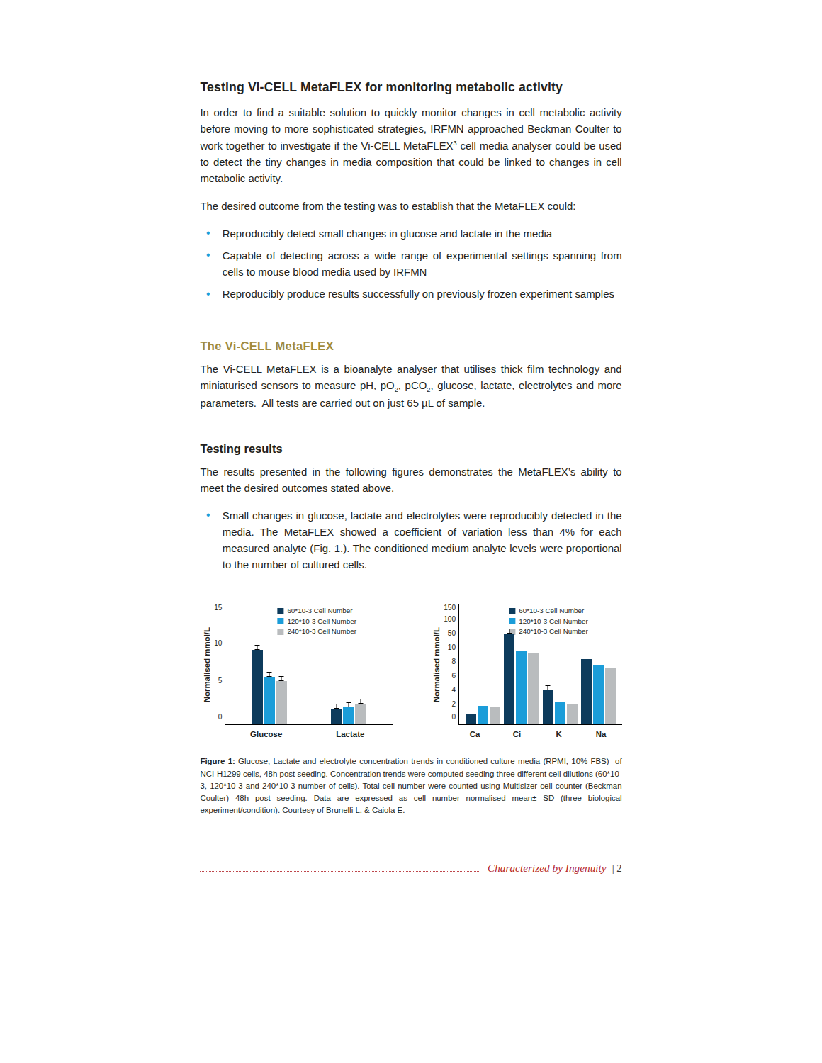Testing Vi-CELL MetaFLEX for monitoring metabolic activity
In order to find a suitable solution to quickly monitor changes in cell metabolic activity before moving to more sophisticated strategies, IRFMN approached Beckman Coulter to work together to investigate if the Vi-CELL MetaFLEX3 cell media analyser could be used to detect the tiny changes in media composition that could be linked to changes in cell metabolic activity.
The desired outcome from the testing was to establish that the MetaFLEX could:
Reproducibly detect small changes in glucose and lactate in the media
Capable of detecting across a wide range of experimental settings spanning from cells to mouse blood media used by IRFMN
Reproducibly produce results successfully on previously frozen experiment samples
The Vi-CELL MetaFLEX
The Vi-CELL MetaFLEX is a bioanalyte analyser that utilises thick film technology and miniaturised sensors to measure pH, pO2, pCO2, glucose, lactate, electrolytes and more parameters. All tests are carried out on just 65 µL of sample.
Testing results
The results presented in the following figures demonstrates the MetaFLEX’s ability to meet the desired outcomes stated above.
Small changes in glucose, lactate and electrolytes were reproducibly detected in the media. The MetaFLEX showed a coefficient of variation less than 4% for each measured analyte (Fig. 1.). The conditioned medium analyte levels were proportional to the number of cultured cells.
Normalised mmol/L
15 10 5 0
60*10-3 Cell Number
120*10-3 Cell Number
240*10-3 Cell Number
Glucose Lactate
Normalised mmol/L
150 100 50 10 8 6 4 2 0
60*10-3 Cell Number
120*10-3 Cell Number
240*10-3 Cell Number
Ca Ci K Na
Figure 1: Glucose, Lactate and electrolyte concentration trends in conditioned culture media (RPMI, 10% FBS) of NCI-H1299 cells, 48h post seeding. Concentration trends were computed seeding three different cell dilutions (60*10-3, 120*10-3 and 240*10-3 number of cells). Total cell number were counted using Multisizer cell counter (Beckman Coulter) 48h post seeding. Data are expressed as cell number normalised mean± SD (three biological experiment/condition). Courtesy of Brunelli L. & Caiola E.
Characterized by Ingenuity
| 2